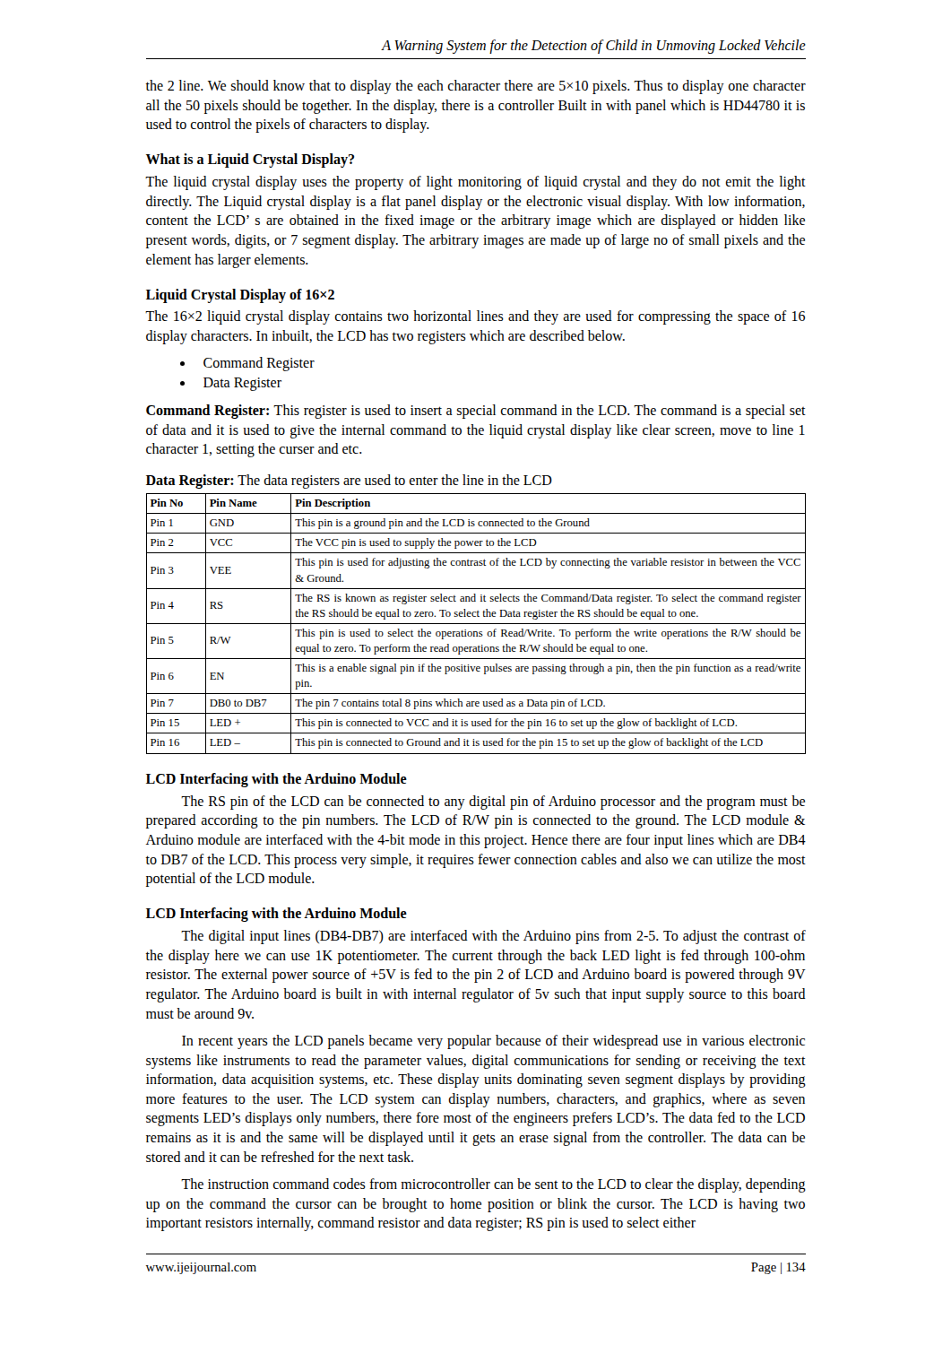A Warning System for the Detection of Child in Unmoving Locked Vehcile
the 2 line. We should know that to display the each character there are 5×10 pixels. Thus to display one character all the 50 pixels should be together. In the display, there is a controller Built in with panel which is HD44780 it is used to control the pixels of characters to display.
What is a Liquid Crystal Display?
The liquid crystal display uses the property of light monitoring of liquid crystal and they do not emit the light directly. The Liquid crystal display is a flat panel display or the electronic visual display. With low information, content the LCD’ s are obtained in the fixed image or the arbitrary image which are displayed or hidden like present words, digits, or 7 segment display. The arbitrary images are made up of large no of small pixels and the element has larger elements.
Liquid Crystal Display of 16×2
The 16×2 liquid crystal display contains two horizontal lines and they are used for compressing the space of 16 display characters. In inbuilt, the LCD has two registers which are described below.
Command Register
Data Register
Command Register: This register is used to insert a special command in the LCD. The command is a special set of data and it is used to give the internal command to the liquid crystal display like clear screen, move to line 1 character 1, setting the curser and etc.
Data Register: The data registers are used to enter the line in the LCD
| Pin No | Pin Name | Pin Description |
| --- | --- | --- |
| Pin 1 | GND | This pin is a ground pin and the LCD is connected to the Ground |
| Pin 2 | VCC | The VCC pin is used to supply the power to the LCD |
| Pin 3 | VEE | This pin is used for adjusting the contrast of the LCD by connecting the variable resistor in between the VCC & Ground. |
| Pin 4 | RS | The RS is known as register select and it selects the Command/Data register. To select the command register the RS should be equal to zero. To select the Data register the RS should be equal to one. |
| Pin 5 | R/W | This pin is used to select the operations of Read/Write. To perform the write operations the R/W should be equal to zero. To perform the read operations the R/W should be equal to one. |
| Pin 6 | EN | This is a enable signal pin if the positive pulses are passing through a pin, then the pin function as a read/write pin. |
| Pin 7 | DB0 to DB7 | The pin 7 contains total 8 pins which are used as a Data pin of LCD. |
| Pin 15 | LED + | This pin is connected to VCC and it is used for the pin 16 to set up the glow of backlight of LCD. |
| Pin 16 | LED – | This pin is connected to Ground and it is used for the pin 15 to set up the glow of backlight of the LCD |
LCD Interfacing with the Arduino Module
The RS pin of the LCD can be connected to any digital pin of Arduino processor and the program must be prepared according to the pin numbers. The LCD of R/W pin is connected to the ground. The LCD module & Arduino module are interfaced with the 4-bit mode in this project. Hence there are four input lines which are DB4 to DB7 of the LCD. This process very simple, it requires fewer connection cables and also we can utilize the most potential of the LCD module.
LCD Interfacing with the Arduino Module
The digital input lines (DB4-DB7) are interfaced with the Arduino pins from 2-5. To adjust the contrast of the display here we can use 1K potentiometer. The current through the back LED light is fed through 100-ohm resistor. The external power source of +5V is fed to the pin 2 of LCD and Arduino board is powered through 9V regulator. The Arduino board is built in with internal regulator of 5v such that input supply source to this board must be around 9v.
In recent years the LCD panels became very popular because of their widespread use in various electronic systems like instruments to read the parameter values, digital communications for sending or receiving the text information, data acquisition systems, etc. These display units dominating seven segment displays by providing more features to the user. The LCD system can display numbers, characters, and graphics, where as seven segments LED’s displays only numbers, there fore most of the engineers prefers LCD’s. The data fed to the LCD remains as it is and the same will be displayed until it gets an erase signal from the controller. The data can be stored and it can be refreshed for the next task.
The instruction command codes from microcontroller can be sent to the LCD to clear the display, depending up on the command the cursor can be brought to home position or blink the cursor. The LCD is having two important resistors internally, command resistor and data register; RS pin is used to select either
www.ijeijournal.com Page | 134